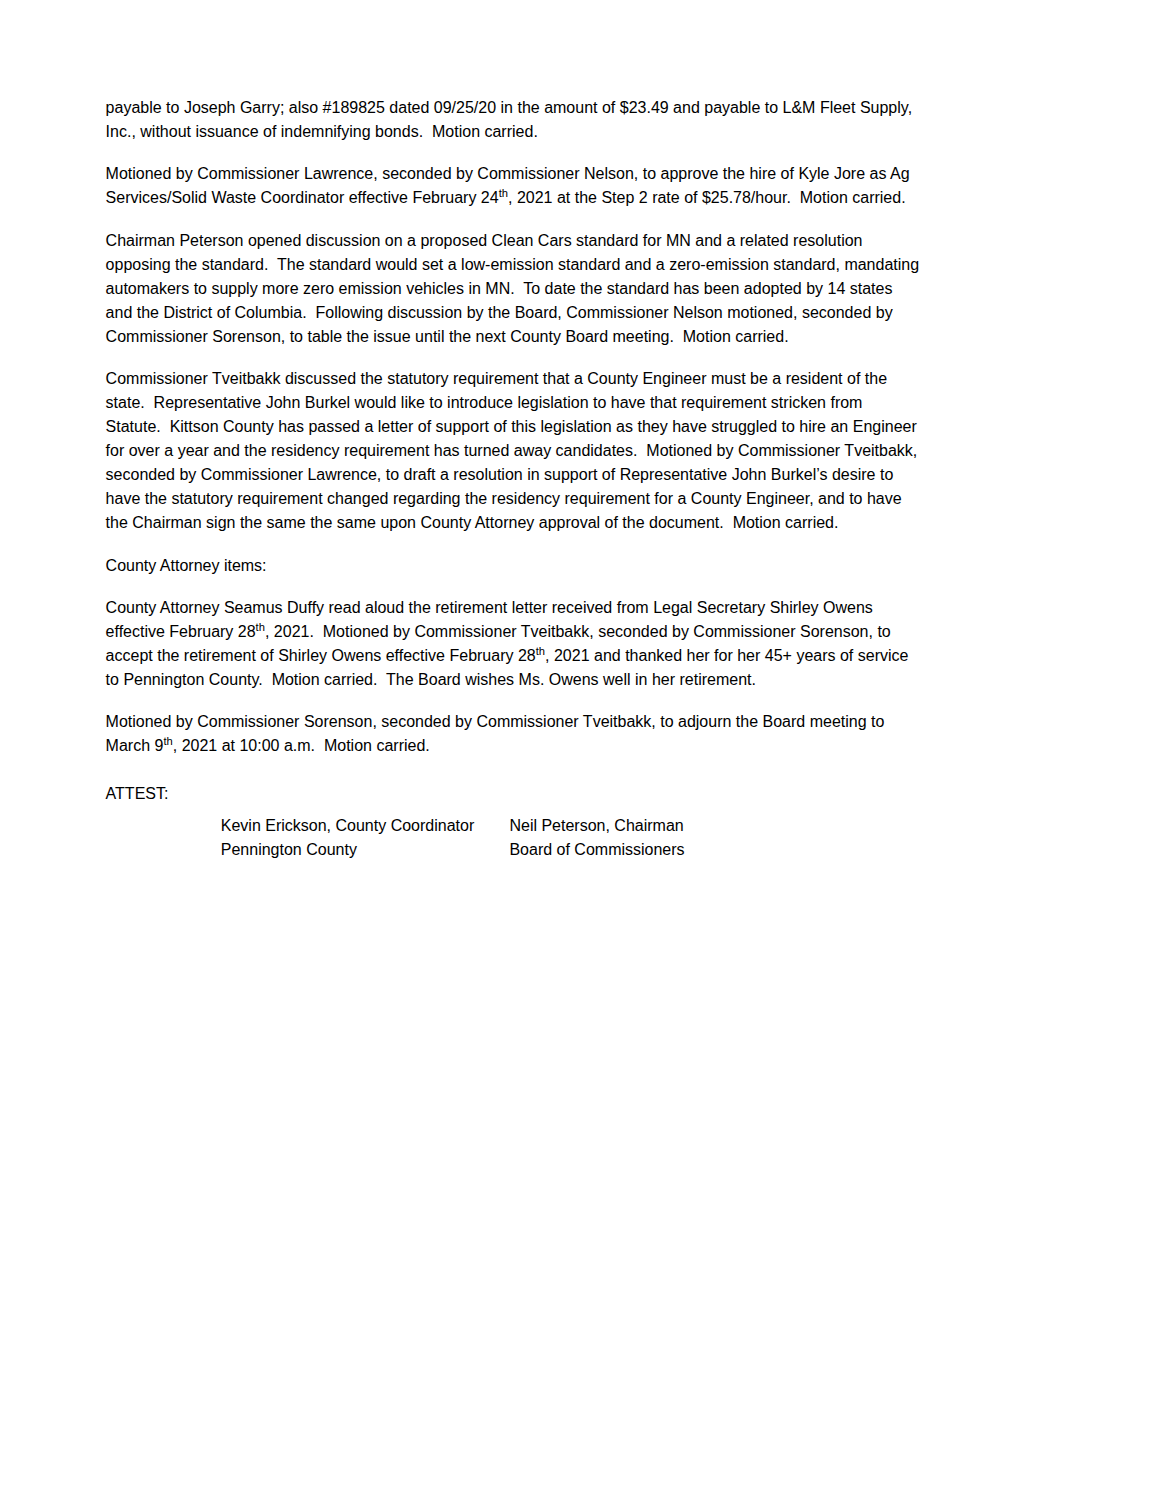payable to Joseph Garry; also #189825 dated 09/25/20 in the amount of $23.49 and payable to L&M Fleet Supply, Inc., without issuance of indemnifying bonds. Motion carried.
Motioned by Commissioner Lawrence, seconded by Commissioner Nelson, to approve the hire of Kyle Jore as Ag Services/Solid Waste Coordinator effective February 24th, 2021 at the Step 2 rate of $25.78/hour. Motion carried.
Chairman Peterson opened discussion on a proposed Clean Cars standard for MN and a related resolution opposing the standard. The standard would set a low-emission standard and a zero-emission standard, mandating automakers to supply more zero emission vehicles in MN. To date the standard has been adopted by 14 states and the District of Columbia. Following discussion by the Board, Commissioner Nelson motioned, seconded by Commissioner Sorenson, to table the issue until the next County Board meeting. Motion carried.
Commissioner Tveitbakk discussed the statutory requirement that a County Engineer must be a resident of the state. Representative John Burkel would like to introduce legislation to have that requirement stricken from Statute. Kittson County has passed a letter of support of this legislation as they have struggled to hire an Engineer for over a year and the residency requirement has turned away candidates. Motioned by Commissioner Tveitbakk, seconded by Commissioner Lawrence, to draft a resolution in support of Representative John Burkel’s desire to have the statutory requirement changed regarding the residency requirement for a County Engineer, and to have the Chairman sign the same the same upon County Attorney approval of the document. Motion carried.
County Attorney items:
County Attorney Seamus Duffy read aloud the retirement letter received from Legal Secretary Shirley Owens effective February 28th, 2021. Motioned by Commissioner Tveitbakk, seconded by Commissioner Sorenson, to accept the retirement of Shirley Owens effective February 28th, 2021 and thanked her for her 45+ years of service to Pennington County. Motion carried. The Board wishes Ms. Owens well in her retirement.
Motioned by Commissioner Sorenson, seconded by Commissioner Tveitbakk, to adjourn the Board meeting to March 9th, 2021 at 10:00 a.m. Motion carried.
ATTEST:
| Kevin Erickson, County Coordinator | Neil Peterson, Chairman |
| Pennington County | Board of Commissioners |